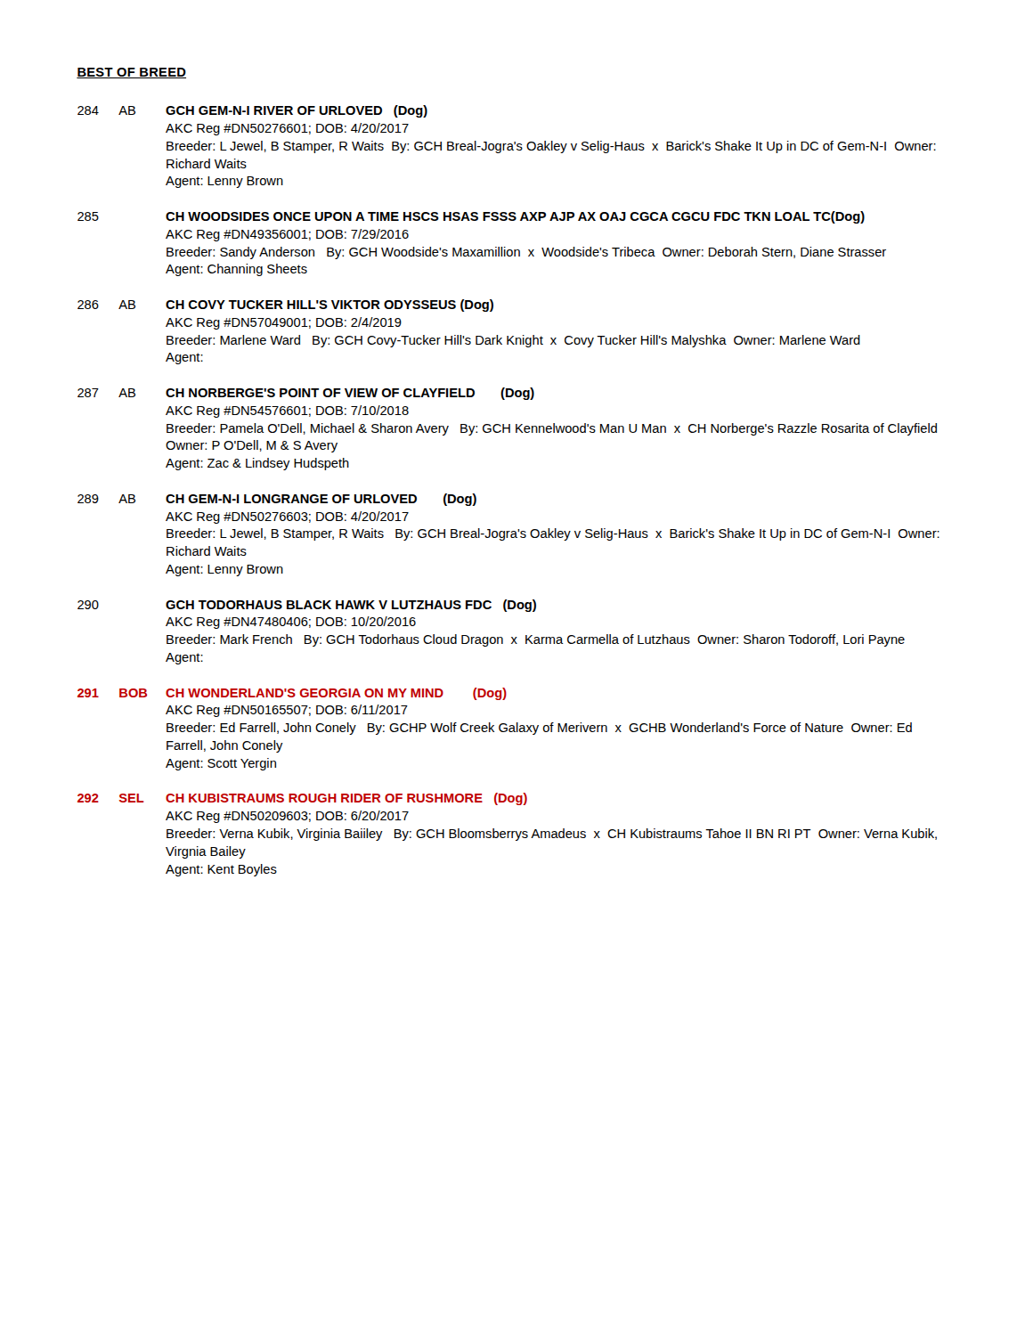BEST OF BREED
| 284 | AB | GCH GEM-N-I RIVER OF URLOVED (Dog) AKC Reg #DN50276601; DOB: 4/20/2017 Breeder: L Jewel, B Stamper, R Waits By: GCH Breal-Jogra's Oakley v Selig-Haus x Barick's Shake It Up in DC of Gem-N-I Owner: Richard Waits Agent: Lenny Brown |
| 285 | | CH WOODSIDES ONCE UPON A TIME HSCS HSAS FSSS AXP AJP AX OAJ CGCA CGCU FDC TKN LOAL TC(Dog) AKC Reg #DN49356001; DOB: 7/29/2016 Breeder: Sandy Anderson By: GCH Woodside's Maxamillion x Woodside's Tribeca Owner: Deborah Stern, Diane Strasser Agent: Channing Sheets |
| 286 | AB | CH COVY TUCKER HILL'S VIKTOR ODYSSEUS (Dog) AKC Reg #DN57049001; DOB: 2/4/2019 Breeder: Marlene Ward By: GCH Covy-Tucker Hill's Dark Knight x Covy Tucker Hill's Malyshka Owner: Marlene Ward Agent: |
| 287 | AB | CH NORBERGE'S POINT OF VIEW OF CLAYFIELD (Dog) AKC Reg #DN54576601; DOB: 7/10/2018 Breeder: Pamela O'Dell, Michael & Sharon Avery By: GCH Kennelwood's Man U Man x CH Norberge's Razzle Rosarita of Clayfield Owner: P O'Dell, M & S Avery Agent: Zac & Lindsey Hudspeth |
| 289 | AB | CH GEM-N-I LONGRANGE OF URLOVED (Dog) AKC Reg #DN50276603; DOB: 4/20/2017 Breeder: L Jewel, B Stamper, R Waits By: GCH Breal-Jogra's Oakley v Selig-Haus x Barick's Shake It Up in DC of Gem-N-I Owner: Richard Waits Agent: Lenny Brown |
| 290 | | GCH TODORHAUS BLACK HAWK V LUTZHAUS FDC (Dog) AKC Reg #DN47480406; DOB: 10/20/2016 Breeder: Mark French By: GCH Todorhaus Cloud Dragon x Karma Carmella of Lutzhaus Owner: Sharon Todoroff, Lori Payne Agent: |
| 291 | BOB | CH WONDERLAND'S GEORGIA ON MY MIND (Dog) AKC Reg #DN50165507; DOB: 6/11/2017 Breeder: Ed Farrell, John Conely By: GCHP Wolf Creek Galaxy of Merivern x GCHB Wonderland's Force of Nature Owner: Ed Farrell, John Conely Agent: Scott Yergin |
| 292 | SEL | CH KUBISTRAUMS ROUGH RIDER OF RUSHMORE (Dog) AKC Reg #DN50209603; DOB: 6/20/2017 Breeder: Verna Kubik, Virginia Baiiley By: GCH Bloomsberrys Amadeus x CH Kubistraums Tahoe II BN RI PT Owner: Verna Kubik, Virgnia Bailey Agent: Kent Boyles |